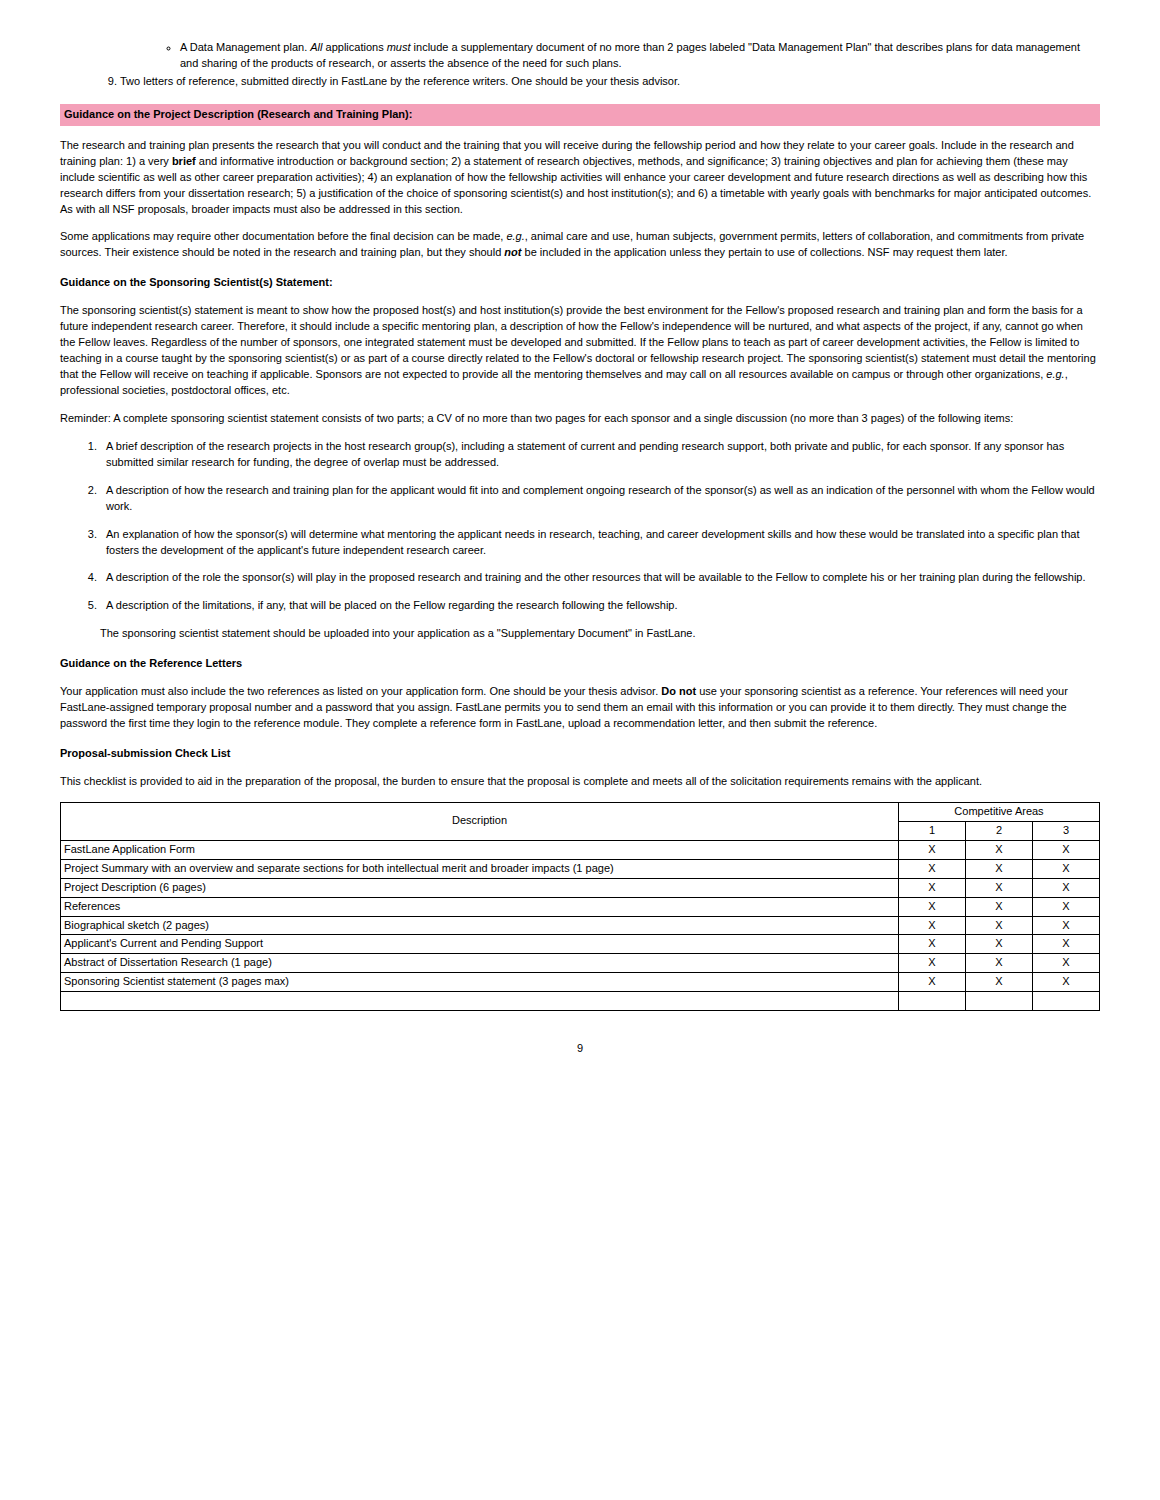A Data Management plan. All applications must include a supplementary document of no more than 2 pages labeled "Data Management Plan" that describes plans for data management and sharing of the products of research, or asserts the absence of the need for such plans.
Two letters of reference, submitted directly in FastLane by the reference writers. One should be your thesis advisor.
Guidance on the Project Description (Research and Training Plan):
The research and training plan presents the research that you will conduct and the training that you will receive during the fellowship period and how they relate to your career goals. Include in the research and training plan: 1) a very brief and informative introduction or background section; 2) a statement of research objectives, methods, and significance; 3) training objectives and plan for achieving them (these may include scientific as well as other career preparation activities); 4) an explanation of how the fellowship activities will enhance your career development and future research directions as well as describing how this research differs from your dissertation research; 5) a justification of the choice of sponsoring scientist(s) and host institution(s); and 6) a timetable with yearly goals with benchmarks for major anticipated outcomes. As with all NSF proposals, broader impacts must also be addressed in this section.
Some applications may require other documentation before the final decision can be made, e.g., animal care and use, human subjects, government permits, letters of collaboration, and commitments from private sources. Their existence should be noted in the research and training plan, but they should not be included in the application unless they pertain to use of collections. NSF may request them later.
Guidance on the Sponsoring Scientist(s) Statement:
The sponsoring scientist(s) statement is meant to show how the proposed host(s) and host institution(s) provide the best environment for the Fellow's proposed research and training plan and form the basis for a future independent research career. Therefore, it should include a specific mentoring plan, a description of how the Fellow's independence will be nurtured, and what aspects of the project, if any, cannot go when the Fellow leaves. Regardless of the number of sponsors, one integrated statement must be developed and submitted. If the Fellow plans to teach as part of career development activities, the Fellow is limited to teaching in a course taught by the sponsoring scientist(s) or as part of a course directly related to the Fellow's doctoral or fellowship research project. The sponsoring scientist(s) statement must detail the mentoring that the Fellow will receive on teaching if applicable. Sponsors are not expected to provide all the mentoring themselves and may call on all resources available on campus or through other organizations, e.g., professional societies, postdoctoral offices, etc.
Reminder: A complete sponsoring scientist statement consists of two parts; a CV of no more than two pages for each sponsor and a single discussion (no more than 3 pages) of the following items:
A brief description of the research projects in the host research group(s), including a statement of current and pending research support, both private and public, for each sponsor. If any sponsor has submitted similar research for funding, the degree of overlap must be addressed.
A description of how the research and training plan for the applicant would fit into and complement ongoing research of the sponsor(s) as well as an indication of the personnel with whom the Fellow would work.
An explanation of how the sponsor(s) will determine what mentoring the applicant needs in research, teaching, and career development skills and how these would be translated into a specific plan that fosters the development of the applicant's future independent research career.
A description of the role the sponsor(s) will play in the proposed research and training and the other resources that will be available to the Fellow to complete his or her training plan during the fellowship.
A description of the limitations, if any, that will be placed on the Fellow regarding the research following the fellowship.
The sponsoring scientist statement should be uploaded into your application as a "Supplementary Document" in FastLane.
Guidance on the Reference Letters
Your application must also include the two references as listed on your application form. One should be your thesis advisor. Do not use your sponsoring scientist as a reference. Your references will need your FastLane-assigned temporary proposal number and a password that you assign. FastLane permits you to send them an email with this information or you can provide it to them directly. They must change the password the first time they login to the reference module. They complete a reference form in FastLane, upload a recommendation letter, and then submit the reference.
Proposal-submission Check List
This checklist is provided to aid in the preparation of the proposal, the burden to ensure that the proposal is complete and meets all of the solicitation requirements remains with the applicant.
| Description | Competitive Areas |
| --- | --- |
| 1 | 2 | 3 |
| FastLane Application Form | X | X | X |
| Project Summary with an overview and separate sections for both intellectual merit and broader impacts (1 page) | X | X | X |
| Project Description (6 pages) | X | X | X |
| References | X | X | X |
| Biographical sketch (2 pages) | X | X | X |
| Applicant's Current and Pending Support | X | X | X |
| Abstract of Dissertation Research (1 page) | X | X | X |
| Sponsoring Scientist statement (3 pages max) | X | X | X |
9